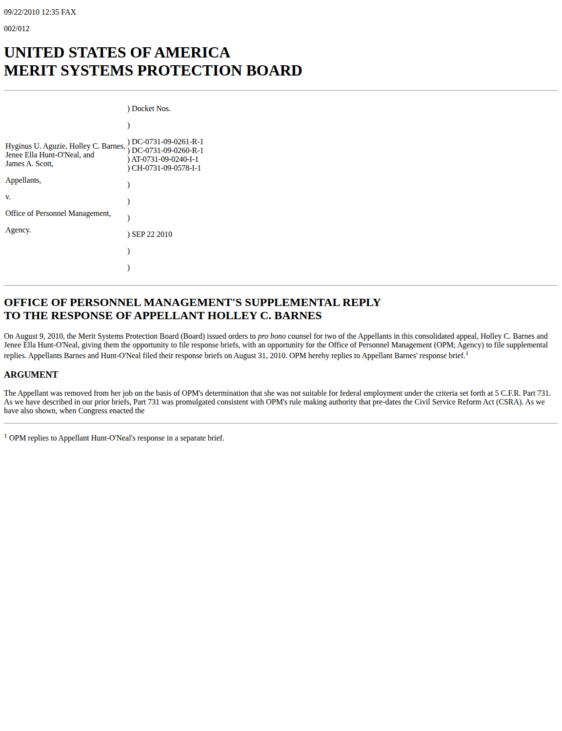09/22/2010 12:35 FAX
002/012
UNITED STATES OF AMERICA
MERIT SYSTEMS PROTECTION BOARD
| Hyginus U. Aguzie, Holley C. Barnes, Jenee Ella Hunt-O'Neal, and James A. Scott, Appellants, v. Office of Personnel Management, Agency. | ) Docket Nos. ) ) DC-0731-09-0261-R-1 ) DC-0731-09-0260-R-1 ) AT-0731-09-0240-I-1 ) CH-0731-09-0578-I-1 ) ) ) ) SEP 22 2010 ) ) |
OFFICE OF PERSONNEL MANAGEMENT'S SUPPLEMENTAL REPLY
TO THE RESPONSE OF APPELLANT HOLLEY C. BARNES
On August 9, 2010, the Merit Systems Protection Board (Board) issued orders to pro bono counsel for two of the Appellants in this consolidated appeal, Holley C. Barnes and Jenee Ella Hunt-O'Neal, giving them the opportunity to file response briefs, with an opportunity for the Office of Personnel Management (OPM; Agency) to file supplemental replies. Appellants Barnes and Hunt-O'Neal filed their response briefs on August 31, 2010. OPM hereby replies to Appellant Barnes' response brief.1
ARGUMENT
The Appellant was removed from her job on the basis of OPM's determination that she was not suitable for federal employment under the criteria set forth at 5 C.F.R. Part 731. As we have described in our prior briefs, Part 731 was promulgated consistent with OPM's rule making authority that pre-dates the Civil Service Reform Act (CSRA). As we have also shown, when Congress enacted the
1 OPM replies to Appellant Hunt-O'Neal's response in a separate brief.